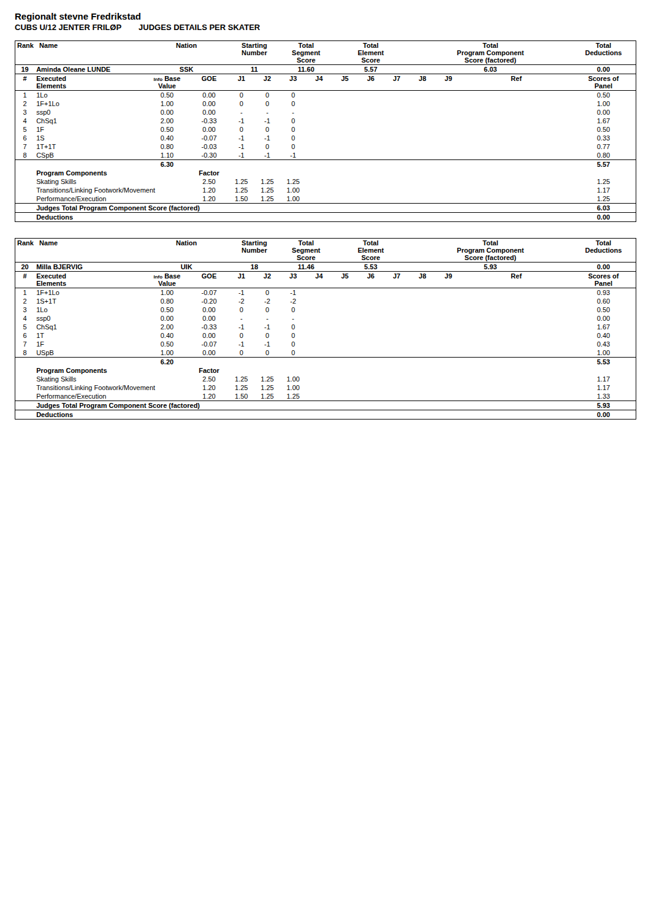Regionalt stevne Fredrikstad
CUBS U/12 JENTER FRILØP JUDGES DETAILS PER SKATER
| Rank Name | Nation | Starting Number | Total Segment Score | Total Element Score | Total Program Component Score (factored) | Total Deductions |
| 19 | Aminda Oleane LUNDE | SSK | 11 | 11.60 | 5.57 | 6.03 | 0.00 |
| # | Executed Elements | Info Base Value | GOE | J1 | J2 | J3 | J4 | J5 | J6 | J7 | J8 | J9 | Ref | Scores of Panel |
| 1 | 1Lo | 0.50 | 0.00 | 0 | 0 | 0 | | | | | | | | 0.50 |
| 2 | 1F+1Lo | 1.00 | 0.00 | 0 | 0 | 0 | | | | | | | | 1.00 |
| 3 | ssp0 | 0.00 | 0.00 | - | - | - | | | | | | | | 0.00 |
| 4 | ChSq1 | 2.00 | -0.33 | -1 | -1 | 0 | | | | | | | | 1.67 |
| 5 | 1F | 0.50 | 0.00 | 0 | 0 | 0 | | | | | | | | 0.50 |
| 6 | 1S | 0.40 | -0.07 | -1 | -1 | 0 | | | | | | | | 0.33 |
| 7 | 1T+1T | 0.80 | -0.03 | -1 | 0 | 0 | | | | | | | | 0.77 |
| 8 | CSpB | 1.10 | -0.30 | -1 | -1 | -1 | | | | | | | | 0.80 |
| | | 6.30 | | | | | | | | | | | | 5.57 |
| | Program Components | Factor | | | | | | | | | | | |
| | Skating Skills | 2.50 | 1.25 | 1.25 | 1.25 | | | | | | | | 1.25 |
| | Transitions/Linking Footwork/Movement | 1.20 | 1.25 | 1.25 | 1.00 | | | | | | | | 1.17 |
| | Performance/Execution | 1.20 | 1.50 | 1.25 | 1.00 | | | | | | | | 1.25 |
| | Judges Total Program Component Score (factored) | | 6.03 |
| | Deductions | | 0.00 |
| Rank Name | Nation | Starting Number | Total Segment Score | Total Element Score | Total Program Component Score (factored) | Total Deductions |
| 20 | Milla BJERVIG | UIK | 18 | 11.46 | 5.53 | 5.93 | 0.00 |
| # | Executed Elements | Info Base Value | GOE | J1 | J2 | J3 | J4 | J5 | J6 | J7 | J8 | J9 | Ref | Scores of Panel |
| 1 | 1F+1Lo | 1.00 | -0.07 | -1 | 0 | -1 | | | | | | | | 0.93 |
| 2 | 1S+1T | 0.80 | -0.20 | -2 | -2 | -2 | | | | | | | | 0.60 |
| 3 | 1Lo | 0.50 | 0.00 | 0 | 0 | 0 | | | | | | | | 0.50 |
| 4 | ssp0 | 0.00 | 0.00 | - | - | - | | | | | | | | 0.00 |
| 5 | ChSq1 | 2.00 | -0.33 | -1 | -1 | 0 | | | | | | | | 1.67 |
| 6 | 1T | 0.40 | 0.00 | 0 | 0 | 0 | | | | | | | | 0.40 |
| 7 | 1F | 0.50 | -0.07 | -1 | -1 | 0 | | | | | | | | 0.43 |
| 8 | USpB | 1.00 | 0.00 | 0 | 0 | 0 | | | | | | | | 1.00 |
| | | 6.20 | | | | | | | | | | | | 5.53 |
| | Program Components | Factor | | | | | | | | | | | |
| | Skating Skills | 2.50 | 1.25 | 1.25 | 1.00 | | | | | | | | 1.17 |
| | Transitions/Linking Footwork/Movement | 1.20 | 1.25 | 1.25 | 1.00 | | | | | | | | 1.17 |
| | Performance/Execution | 1.20 | 1.50 | 1.25 | 1.25 | | | | | | | | 1.33 |
| | Judges Total Program Component Score (factored) | | 5.93 |
| | Deductions | | 0.00 |